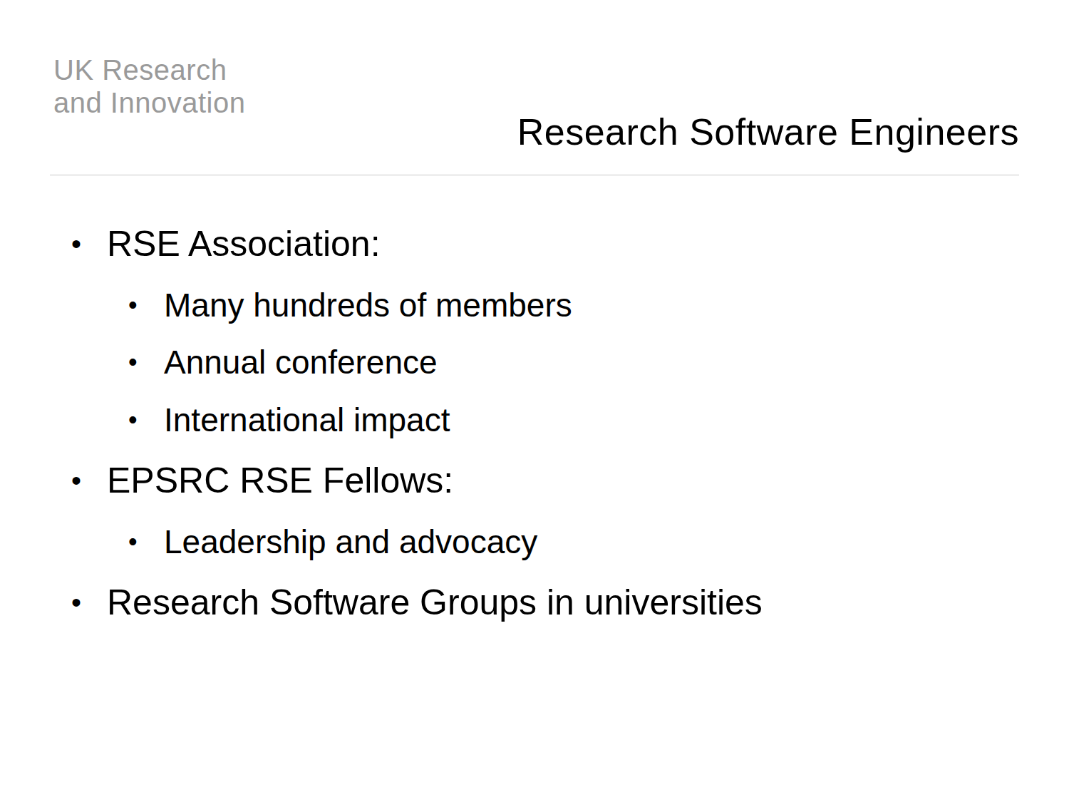UK Research and Innovation
Research Software Engineers
RSE Association:
Many hundreds of members
Annual conference
International impact
EPSRC RSE Fellows:
Leadership and advocacy
Research Software Groups in universities